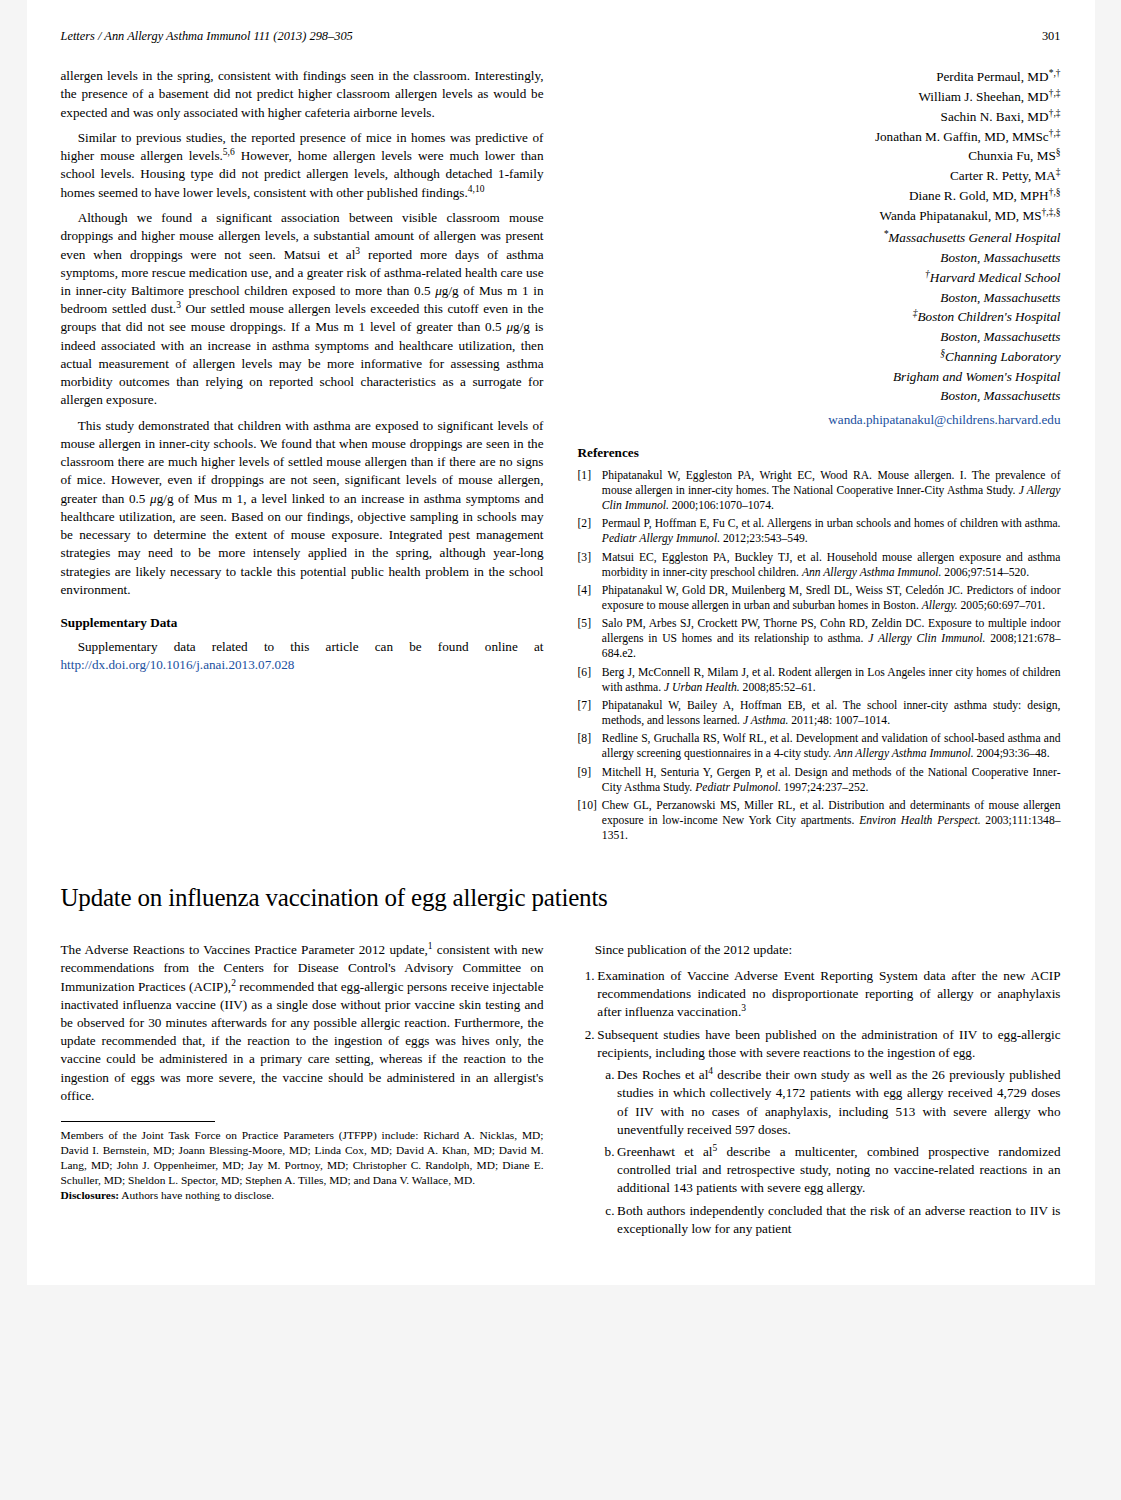Letters / Ann Allergy Asthma Immunol 111 (2013) 298–305 301
allergen levels in the spring, consistent with findings seen in the classroom. Interestingly, the presence of a basement did not predict higher classroom allergen levels as would be expected and was only associated with higher cafeteria airborne levels.
Similar to previous studies, the reported presence of mice in homes was predictive of higher mouse allergen levels.5,6 However, home allergen levels were much lower than school levels. Housing type did not predict allergen levels, although detached 1-family homes seemed to have lower levels, consistent with other published findings.4,10
Although we found a significant association between visible classroom mouse droppings and higher mouse allergen levels, a substantial amount of allergen was present even when droppings were not seen. Matsui et al3 reported more days of asthma symptoms, more rescue medication use, and a greater risk of asthma-related health care use in inner-city Baltimore preschool children exposed to more than 0.5 μg/g of Mus m 1 in bedroom settled dust.3 Our settled mouse allergen levels exceeded this cutoff even in the groups that did not see mouse droppings. If a Mus m 1 level of greater than 0.5 μg/g is indeed associated with an increase in asthma symptoms and healthcare utilization, then actual measurement of allergen levels may be more informative for assessing asthma morbidity outcomes than relying on reported school characteristics as a surrogate for allergen exposure.
This study demonstrated that children with asthma are exposed to significant levels of mouse allergen in inner-city schools. We found that when mouse droppings are seen in the classroom there are much higher levels of settled mouse allergen than if there are no signs of mice. However, even if droppings are not seen, significant levels of mouse allergen, greater than 0.5 μg/g of Mus m 1, a level linked to an increase in asthma symptoms and healthcare utilization, are seen. Based on our findings, objective sampling in schools may be necessary to determine the extent of mouse exposure. Integrated pest management strategies may need to be more intensely applied in the spring, although year-long strategies are likely necessary to tackle this potential public health problem in the school environment.
Supplementary Data
Supplementary data related to this article can be found online at http://dx.doi.org/10.1016/j.anai.2013.07.028
Perdita Permaul, MD*,† William J. Sheehan, MD†,‡ Sachin N. Baxi, MD†,‡ Jonathan M. Gaffin, MD, MMSc†,‡ Chunxia Fu, MS§ Carter R. Petty, MA‡ Diane R. Gold, MD, MPH†,§ Wanda Phipatanakul, MD, MS†,‡,§
*Massachusetts General Hospital Boston, Massachusetts †Harvard Medical School Boston, Massachusetts ‡Boston Children's Hospital Boston, Massachusetts §Channing Laboratory Brigham and Women's Hospital Boston, Massachusetts
wanda.phipatanakul@childrens.harvard.edu
References
[1] Phipatanakul W, Eggleston PA, Wright EC, Wood RA. Mouse allergen. I. The prevalence of mouse allergen in inner-city homes. The National Cooperative Inner-City Asthma Study. J Allergy Clin Immunol. 2000;106:1070–1074.
[2] Permaul P, Hoffman E, Fu C, et al. Allergens in urban schools and homes of children with asthma. Pediatr Allergy Immunol. 2012;23:543–549.
[3] Matsui EC, Eggleston PA, Buckley TJ, et al. Household mouse allergen exposure and asthma morbidity in inner-city preschool children. Ann Allergy Asthma Immunol. 2006;97:514–520.
[4] Phipatanakul W, Gold DR, Muilenberg M, Sredl DL, Weiss ST, Celedón JC. Predictors of indoor exposure to mouse allergen in urban and suburban homes in Boston. Allergy. 2005;60:697–701.
[5] Salo PM, Arbes SJ, Crockett PW, Thorne PS, Cohn RD, Zeldin DC. Exposure to multiple indoor allergens in US homes and its relationship to asthma. J Allergy Clin Immunol. 2008;121:678–684.e2.
[6] Berg J, McConnell R, Milam J, et al. Rodent allergen in Los Angeles inner city homes of children with asthma. J Urban Health. 2008;85:52–61.
[7] Phipatanakul W, Bailey A, Hoffman EB, et al. The school inner-city asthma study: design, methods, and lessons learned. J Asthma. 2011;48: 1007–1014.
[8] Redline S, Gruchalla RS, Wolf RL, et al. Development and validation of school-based asthma and allergy screening questionnaires in a 4-city study. Ann Allergy Asthma Immunol. 2004;93:36–48.
[9] Mitchell H, Senturia Y, Gergen P, et al. Design and methods of the National Cooperative Inner-City Asthma Study. Pediatr Pulmonol. 1997;24:237–252.
[10] Chew GL, Perzanowski MS, Miller RL, et al. Distribution and determinants of mouse allergen exposure in low-income New York City apartments. Environ Health Perspect. 2003;111:1348–1351.
Update on influenza vaccination of egg allergic patients
The Adverse Reactions to Vaccines Practice Parameter 2012 update,1 consistent with new recommendations from the Centers for Disease Control's Advisory Committee on Immunization Practices (ACIP),2 recommended that egg-allergic persons receive injectable inactivated influenza vaccine (IIV) as a single dose without prior vaccine skin testing and be observed for 30 minutes afterwards for any possible allergic reaction. Furthermore, the update recommended that, if the reaction to the ingestion of eggs was hives only, the vaccine could be administered in a primary care setting, whereas if the reaction to the ingestion of eggs was more severe, the vaccine should be administered in an allergist's office.
Members of the Joint Task Force on Practice Parameters (JTFPP) include: Richard A. Nicklas, MD; David I. Bernstein, MD; Joann Blessing-Moore, MD; Linda Cox, MD; David A. Khan, MD; David M. Lang, MD; John J. Oppenheimer, MD; Jay M. Portnoy, MD; Christopher C. Randolph, MD; Diane E. Schuller, MD; Sheldon L. Spector, MD; Stephen A. Tilles, MD; and Dana V. Wallace, MD.
Disclosures: Authors have nothing to disclose.
Since publication of the 2012 update:
1. Examination of Vaccine Adverse Event Reporting System data after the new ACIP recommendations indicated no disproportionate reporting of allergy or anaphylaxis after influenza vaccination.3
2. Subsequent studies have been published on the administration of IIV to egg-allergic recipients, including those with severe reactions to the ingestion of egg.
a. Des Roches et al4 describe their own study as well as the 26 previously published studies in which collectively 4,172 patients with egg allergy received 4,729 doses of IIV with no cases of anaphylaxis, including 513 with severe allergy who uneventfully received 597 doses.
b. Greenhawt et al5 describe a multicenter, combined prospective randomized controlled trial and retrospective study, noting no vaccine-related reactions in an additional 143 patients with severe egg allergy.
c. Both authors independently concluded that the risk of an adverse reaction to IIV is exceptionally low for any patient